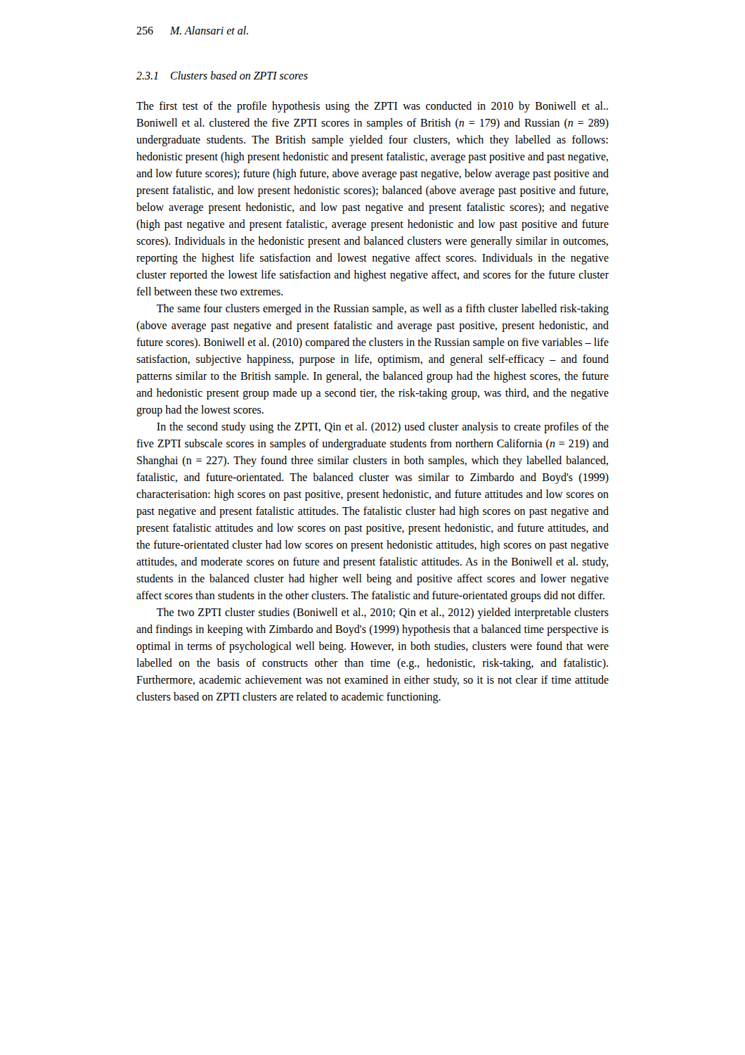256 M. Alansari et al.
2.3.1 Clusters based on ZPTI scores
The first test of the profile hypothesis using the ZPTI was conducted in 2010 by Boniwell et al.. Boniwell et al. clustered the five ZPTI scores in samples of British (n = 179) and Russian (n = 289) undergraduate students. The British sample yielded four clusters, which they labelled as follows: hedonistic present (high present hedonistic and present fatalistic, average past positive and past negative, and low future scores); future (high future, above average past negative, below average past positive and present fatalistic, and low present hedonistic scores); balanced (above average past positive and future, below average present hedonistic, and low past negative and present fatalistic scores); and negative (high past negative and present fatalistic, average present hedonistic and low past positive and future scores). Individuals in the hedonistic present and balanced clusters were generally similar in outcomes, reporting the highest life satisfaction and lowest negative affect scores. Individuals in the negative cluster reported the lowest life satisfaction and highest negative affect, and scores for the future cluster fell between these two extremes.
The same four clusters emerged in the Russian sample, as well as a fifth cluster labelled risk-taking (above average past negative and present fatalistic and average past positive, present hedonistic, and future scores). Boniwell et al. (2010) compared the clusters in the Russian sample on five variables – life satisfaction, subjective happiness, purpose in life, optimism, and general self-efficacy – and found patterns similar to the British sample. In general, the balanced group had the highest scores, the future and hedonistic present group made up a second tier, the risk-taking group, was third, and the negative group had the lowest scores.
In the second study using the ZPTI, Qin et al. (2012) used cluster analysis to create profiles of the five ZPTI subscale scores in samples of undergraduate students from northern California (n = 219) and Shanghai (n = 227). They found three similar clusters in both samples, which they labelled balanced, fatalistic, and future-orientated. The balanced cluster was similar to Zimbardo and Boyd's (1999) characterisation: high scores on past positive, present hedonistic, and future attitudes and low scores on past negative and present fatalistic attitudes. The fatalistic cluster had high scores on past negative and present fatalistic attitudes and low scores on past positive, present hedonistic, and future attitudes, and the future-orientated cluster had low scores on present hedonistic attitudes, high scores on past negative attitudes, and moderate scores on future and present fatalistic attitudes. As in the Boniwell et al. study, students in the balanced cluster had higher well being and positive affect scores and lower negative affect scores than students in the other clusters. The fatalistic and future-orientated groups did not differ.
The two ZPTI cluster studies (Boniwell et al., 2010; Qin et al., 2012) yielded interpretable clusters and findings in keeping with Zimbardo and Boyd's (1999) hypothesis that a balanced time perspective is optimal in terms of psychological well being. However, in both studies, clusters were found that were labelled on the basis of constructs other than time (e.g., hedonistic, risk-taking, and fatalistic). Furthermore, academic achievement was not examined in either study, so it is not clear if time attitude clusters based on ZPTI clusters are related to academic functioning.